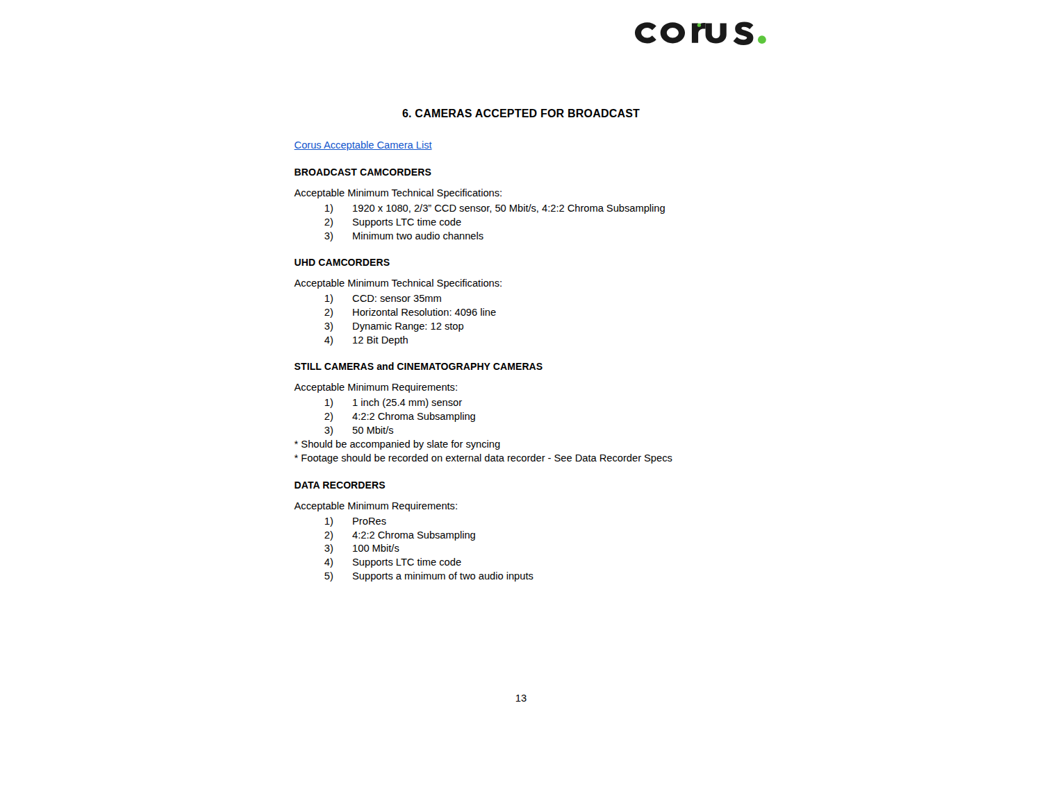6. CAMERAS ACCEPTED FOR BROADCAST
Corus Acceptable Camera List
BROADCAST CAMCORDERS
Acceptable Minimum Technical Specifications:
1920 x 1080, 2/3” CCD sensor, 50 Mbit/s, 4:2:2 Chroma Subsampling
Supports LTC time code
Minimum two audio channels
UHD CAMCORDERS
Acceptable Minimum Technical Specifications:
CCD: sensor 35mm
Horizontal Resolution: 4096 line
Dynamic Range: 12 stop
12 Bit Depth
STILL CAMERAS and CINEMATOGRAPHY CAMERAS
Acceptable Minimum Requirements:
1 inch (25.4 mm) sensor
4:2:2 Chroma Subsampling
50 Mbit/s
* Should be accompanied by slate for syncing
* Footage should be recorded on external data recorder - See Data Recorder Specs
DATA RECORDERS
Acceptable Minimum Requirements:
ProRes
4:2:2 Chroma Subsampling
100 Mbit/s
Supports LTC time code
Supports a minimum of two audio inputs
13